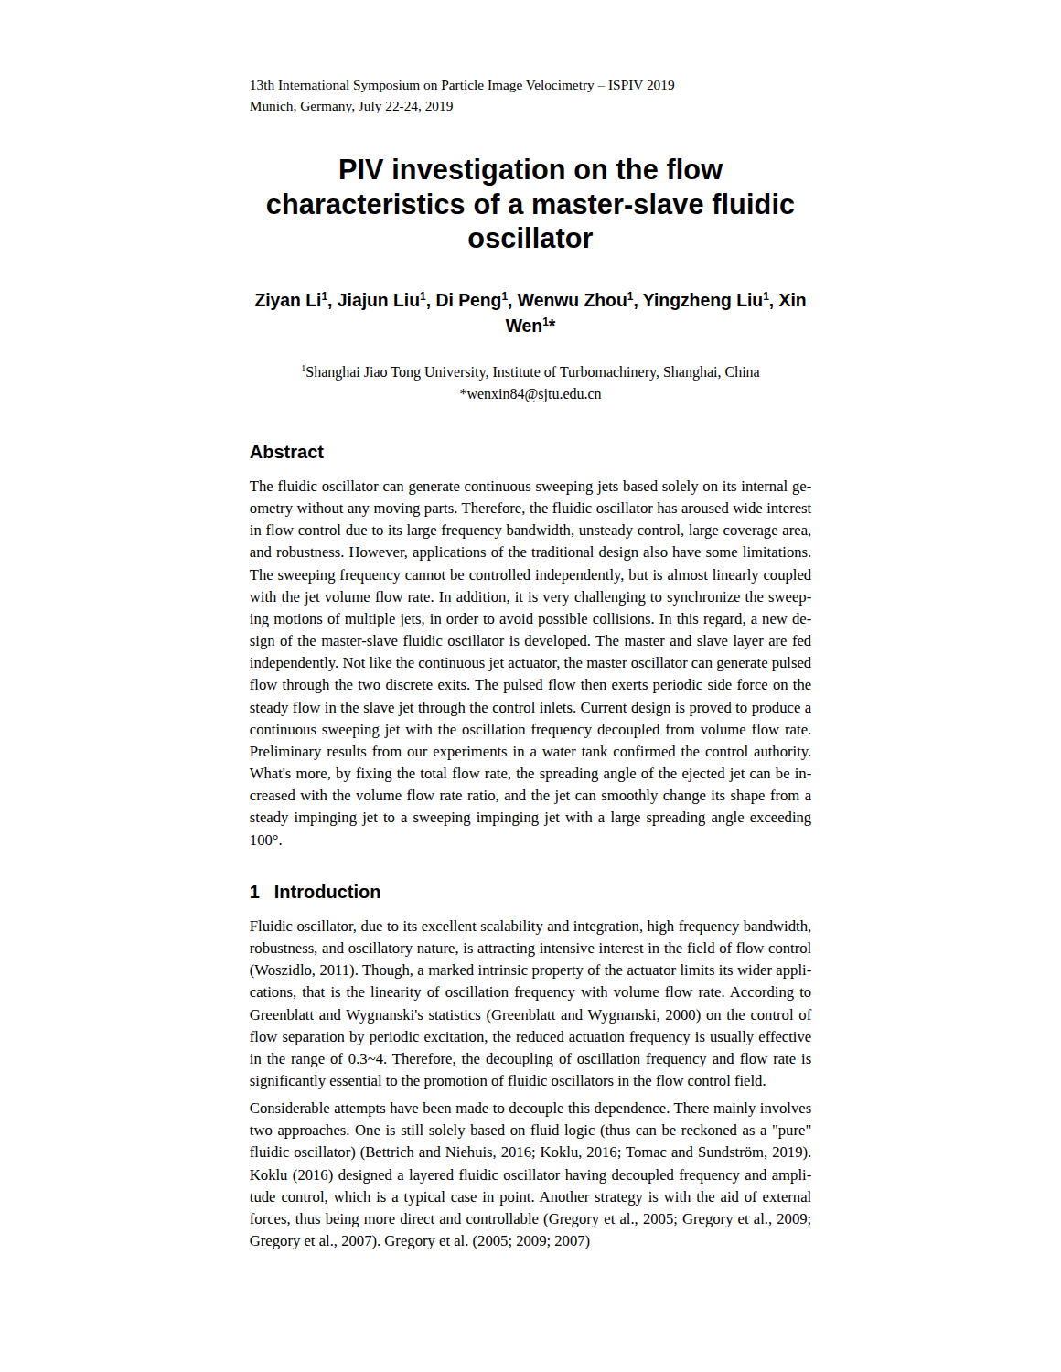13th International Symposium on Particle Image Velocimetry – ISPIV 2019
Munich, Germany, July 22-24, 2019
PIV investigation on the flow characteristics of a master-slave fluidic oscillator
Ziyan Li1, Jiajun Liu1, Di Peng1, Wenwu Zhou1, Yingzheng Liu1, Xin Wen1*
1Shanghai Jiao Tong University, Institute of Turbomachinery, Shanghai, China *wenxin84@sjtu.edu.cn
Abstract
The fluidic oscillator can generate continuous sweeping jets based solely on its internal geometry without any moving parts. Therefore, the fluidic oscillator has aroused wide interest in flow control due to its large frequency bandwidth, unsteady control, large coverage area, and robustness. However, applications of the traditional design also have some limitations. The sweeping frequency cannot be controlled independently, but is almost linearly coupled with the jet volume flow rate. In addition, it is very challenging to synchronize the sweeping motions of multiple jets, in order to avoid possible collisions. In this regard, a new design of the master-slave fluidic oscillator is developed. The master and slave layer are fed independently. Not like the continuous jet actuator, the master oscillator can generate pulsed flow through the two discrete exits. The pulsed flow then exerts periodic side force on the steady flow in the slave jet through the control inlets. Current design is proved to produce a continuous sweeping jet with the oscillation frequency decoupled from volume flow rate. Preliminary results from our experiments in a water tank confirmed the control authority. What's more, by fixing the total flow rate, the spreading angle of the ejected jet can be increased with the volume flow rate ratio, and the jet can smoothly change its shape from a steady impinging jet to a sweeping impinging jet with a large spreading angle exceeding 100°.
1 Introduction
Fluidic oscillator, due to its excellent scalability and integration, high frequency bandwidth, robustness, and oscillatory nature, is attracting intensive interest in the field of flow control (Woszidlo, 2011). Though, a marked intrinsic property of the actuator limits its wider applications, that is the linearity of oscillation frequency with volume flow rate. According to Greenblatt and Wygnanski's statistics (Greenblatt and Wygnanski, 2000) on the control of flow separation by periodic excitation, the reduced actuation frequency is usually effective in the range of 0.3~4. Therefore, the decoupling of oscillation frequency and flow rate is significantly essential to the promotion of fluidic oscillators in the flow control field.
Considerable attempts have been made to decouple this dependence. There mainly involves two approaches. One is still solely based on fluid logic (thus can be reckoned as a "pure" fluidic oscillator) (Bettrich and Niehuis, 2016; Koklu, 2016; Tomac and Sundström, 2019). Koklu (2016) designed a layered fluidic oscillator having decoupled frequency and amplitude control, which is a typical case in point. Another strategy is with the aid of external forces, thus being more direct and controllable (Gregory et al., 2005; Gregory et al., 2009; Gregory et al., 2007). Gregory et al. (2005; 2009; 2007)